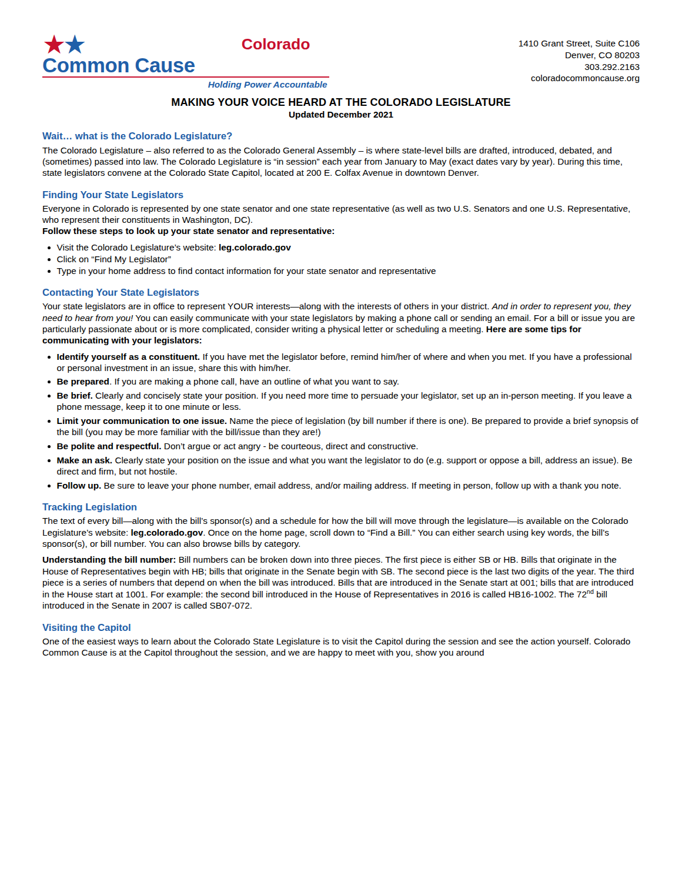★★ Colorado
Common Cause
Holding Power Accountable
1410 Grant Street, Suite C106
Denver, CO 80203
303.292.2163
coloradocommoncause.org
MAKING YOUR VOICE HEARD AT THE COLORADO LEGISLATURE
Updated December 2021
Wait… what is the Colorado Legislature?
The Colorado Legislature – also referred to as the Colorado General Assembly – is where state-level bills are drafted, introduced, debated, and (sometimes) passed into law. The Colorado Legislature is “in session” each year from January to May (exact dates vary by year). During this time, state legislators convene at the Colorado State Capitol, located at 200 E. Colfax Avenue in downtown Denver.
Finding Your State Legislators
Everyone in Colorado is represented by one state senator and one state representative (as well as two U.S. Senators and one U.S. Representative, who represent their constituents in Washington, DC).
Follow these steps to look up your state senator and representative:
Visit the Colorado Legislature’s website: leg.colorado.gov
Click on “Find My Legislator”
Type in your home address to find contact information for your state senator and representative
Contacting Your State Legislators
Your state legislators are in office to represent YOUR interests—along with the interests of others in your district. And in order to represent you, they need to hear from you! You can easily communicate with your state legislators by making a phone call or sending an email. For a bill or issue you are particularly passionate about or is more complicated, consider writing a physical letter or scheduling a meeting. Here are some tips for communicating with your legislators:
Identify yourself as a constituent. If you have met the legislator before, remind him/her of where and when you met. If you have a professional or personal investment in an issue, share this with him/her.
Be prepared. If you are making a phone call, have an outline of what you want to say.
Be brief. Clearly and concisely state your position. If you need more time to persuade your legislator, set up an in-person meeting. If you leave a phone message, keep it to one minute or less.
Limit your communication to one issue. Name the piece of legislation (by bill number if there is one). Be prepared to provide a brief synopsis of the bill (you may be more familiar with the bill/issue than they are!)
Be polite and respectful. Don’t argue or act angry - be courteous, direct and constructive.
Make an ask. Clearly state your position on the issue and what you want the legislator to do (e.g. support or oppose a bill, address an issue). Be direct and firm, but not hostile.
Follow up. Be sure to leave your phone number, email address, and/or mailing address. If meeting in person, follow up with a thank you note.
Tracking Legislation
The text of every bill—along with the bill’s sponsor(s) and a schedule for how the bill will move through the legislature—is available on the Colorado Legislature’s website: leg.colorado.gov. Once on the home page, scroll down to “Find a Bill.” You can either search using key words, the bill’s sponsor(s), or bill number. You can also browse bills by category.
Understanding the bill number: Bill numbers can be broken down into three pieces. The first piece is either SB or HB. Bills that originate in the House of Representatives begin with HB; bills that originate in the Senate begin with SB. The second piece is the last two digits of the year. The third piece is a series of numbers that depend on when the bill was introduced. Bills that are introduced in the Senate start at 001; bills that are introduced in the House start at 1001. For example: the second bill introduced in the House of Representatives in 2016 is called HB16-1002. The 72nd bill introduced in the Senate in 2007 is called SB07-072.
Visiting the Capitol
One of the easiest ways to learn about the Colorado State Legislature is to visit the Capitol during the session and see the action yourself. Colorado Common Cause is at the Capitol throughout the session, and we are happy to meet with you, show you around